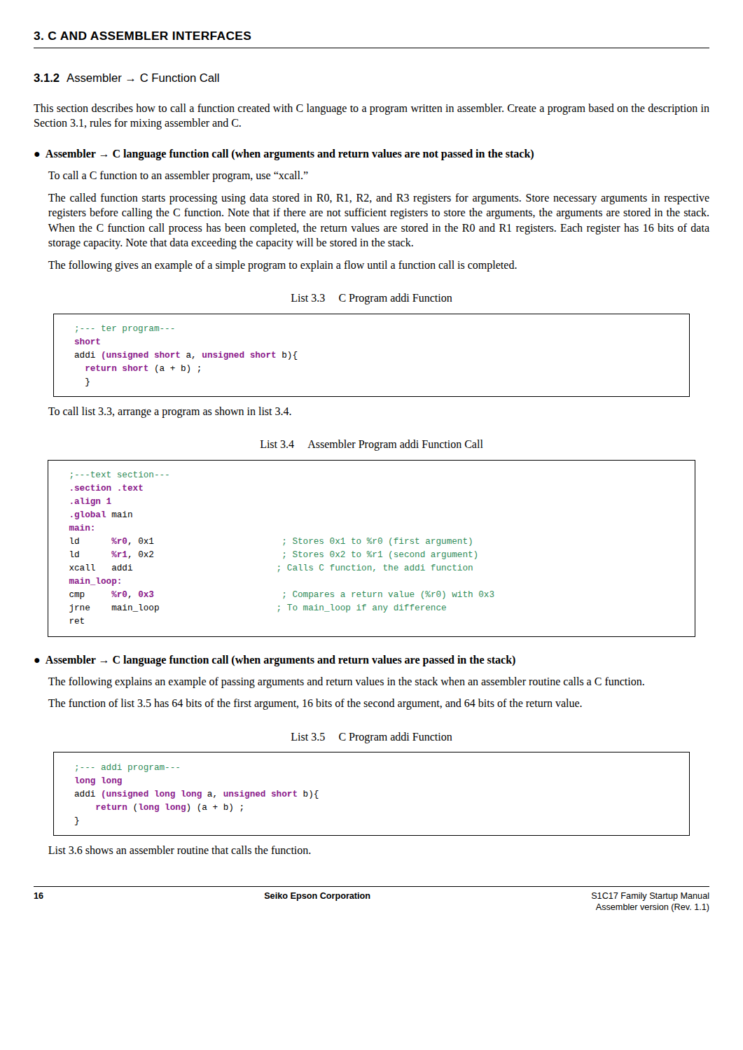3. C AND ASSEMBLER INTERFACES
3.1.2 Assembler → C Function Call
This section describes how to call a function created with C language to a program written in assembler. Create a program based on the description in Section 3.1, rules for mixing assembler and C.
●Assembler → C language function call (when arguments and return values are not passed in the stack)
To call a C function to an assembler program, use “xcall.”
The called function starts processing using data stored in R0, R1, R2, and R3 registers for arguments. Store necessary arguments in respective registers before calling the C function. Note that if there are not sufficient registers to store the arguments, the arguments are stored in the stack. When the C function call process has been completed, the return values are stored in the R0 and R1 registers. Each register has 16 bits of data storage capacity. Note that data exceeding the capacity will be stored in the stack.
The following gives an example of a simple program to explain a flow until a function call is completed.
List 3.3 C Program addi Function
;--- ter program--- short addi (unsigned short a, unsigned short b){ return short (a + b) ; }
To call list 3.3, arrange a program as shown in list 3.4.
List 3.4 Assembler Program addi Function Call
;---text section--- .section .text .align 1 .global main main: ld %r0, 0x1 ; Stores 0x1 to %r0 (first argument) ld %r1, 0x2 ; Stores 0x2 to %r1 (second argument) xcall addi ; Calls C function, the addi function main_loop: cmp %r0, 0x3 ; Compares a return value (%r0) with 0x3 jrne main_loop ; To main_loop if any difference ret
●Assembler → C language function call (when arguments and return values are passed in the stack)
The following explains an example of passing arguments and return values in the stack when an assembler routine calls a C function.
The function of list 3.5 has 64 bits of the first argument, 16 bits of the second argument, and 64 bits of the return value.
List 3.5 C Program addi Function
;--- addi program--- long long addi (unsigned long long a, unsigned short b){ return (long long) (a + b) ; }
List 3.6 shows an assembler routine that calls the function.
16
Seiko Epson Corporation
S1C17 Family Startup Manual
Assembler version (Rev. 1.1)